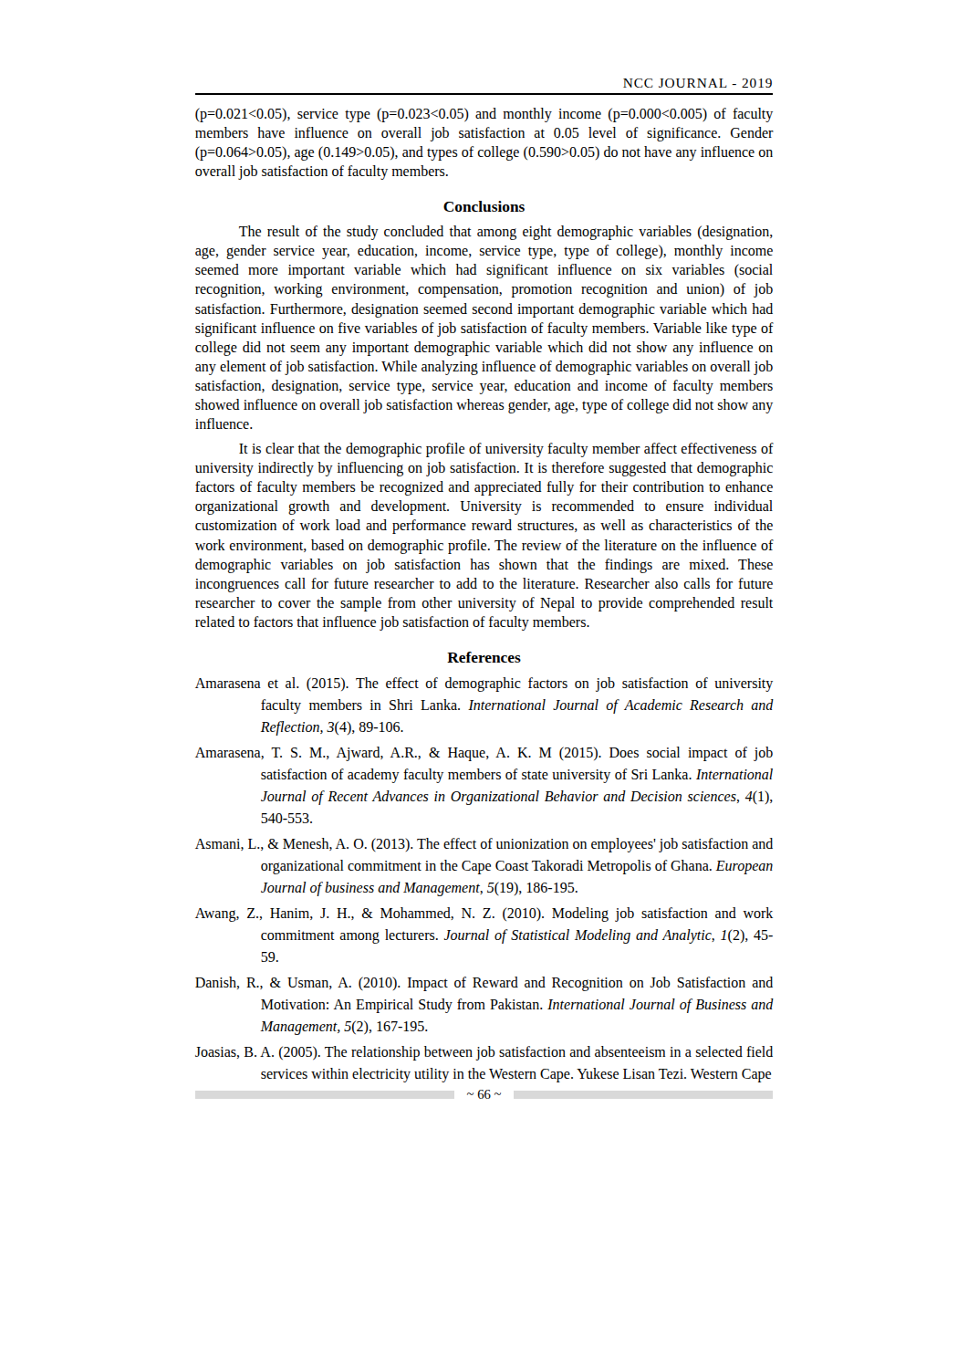NCC JOURNAL - 2019
(p=0.021<0.05), service type (p=0.023<0.05) and monthly income (p=0.000<0.005) of faculty members have influence on overall job satisfaction at 0.05 level of significance. Gender (p=0.064>0.05), age (0.149>0.05), and types of college (0.590>0.05) do not have any influence on overall job satisfaction of faculty members.
Conclusions
The result of the study concluded that among eight demographic variables (designation, age, gender service year, education, income, service type, type of college), monthly income seemed more important variable which had significant influence on six variables (social recognition, working environment, compensation, promotion recognition and union) of job satisfaction. Furthermore, designation seemed second important demographic variable which had significant influence on five variables of job satisfaction of faculty members. Variable like type of college did not seem any important demographic variable which did not show any influence on any element of job satisfaction. While analyzing influence of demographic variables on overall job satisfaction, designation, service type, service year, education and income of faculty members showed influence on overall job satisfaction whereas gender, age, type of college did not show any influence.
It is clear that the demographic profile of university faculty member affect effectiveness of university indirectly by influencing on job satisfaction. It is therefore suggested that demographic factors of faculty members be recognized and appreciated fully for their contribution to enhance organizational growth and development. University is recommended to ensure individual customization of work load and performance reward structures, as well as characteristics of the work environment, based on demographic profile. The review of the literature on the influence of demographic variables on job satisfaction has shown that the findings are mixed. These incongruences call for future researcher to add to the literature. Researcher also calls for future researcher to cover the sample from other university of Nepal to provide comprehended result related to factors that influence job satisfaction of faculty members.
References
Amarasena et al. (2015). The effect of demographic factors on job satisfaction of university faculty members in Shri Lanka. International Journal of Academic Research and Reflection, 3(4), 89-106.
Amarasena, T. S. M., Ajward, A.R., & Haque, A. K. M (2015). Does social impact of job satisfaction of academy faculty members of state university of Sri Lanka. International Journal of Recent Advances in Organizational Behavior and Decision sciences, 4(1), 540-553.
Asmani, L., & Menesh, A. O. (2013). The effect of unionization on employees' job satisfaction and organizational commitment in the Cape Coast Takoradi Metropolis of Ghana. European Journal of business and Management, 5(19), 186-195.
Awang, Z., Hanim, J. H., & Mohammed, N. Z. (2010). Modeling job satisfaction and work commitment among lecturers. Journal of Statistical Modeling and Analytic, 1(2), 45-59.
Danish, R., & Usman, A. (2010). Impact of Reward and Recognition on Job Satisfaction and Motivation: An Empirical Study from Pakistan. International Journal of Business and Management, 5(2), 167-195.
Joasias, B. A. (2005). The relationship between job satisfaction and absenteeism in a selected field services within electricity utility in the Western Cape. Yukese Lisan Tezi. Western Cape
~ 66 ~